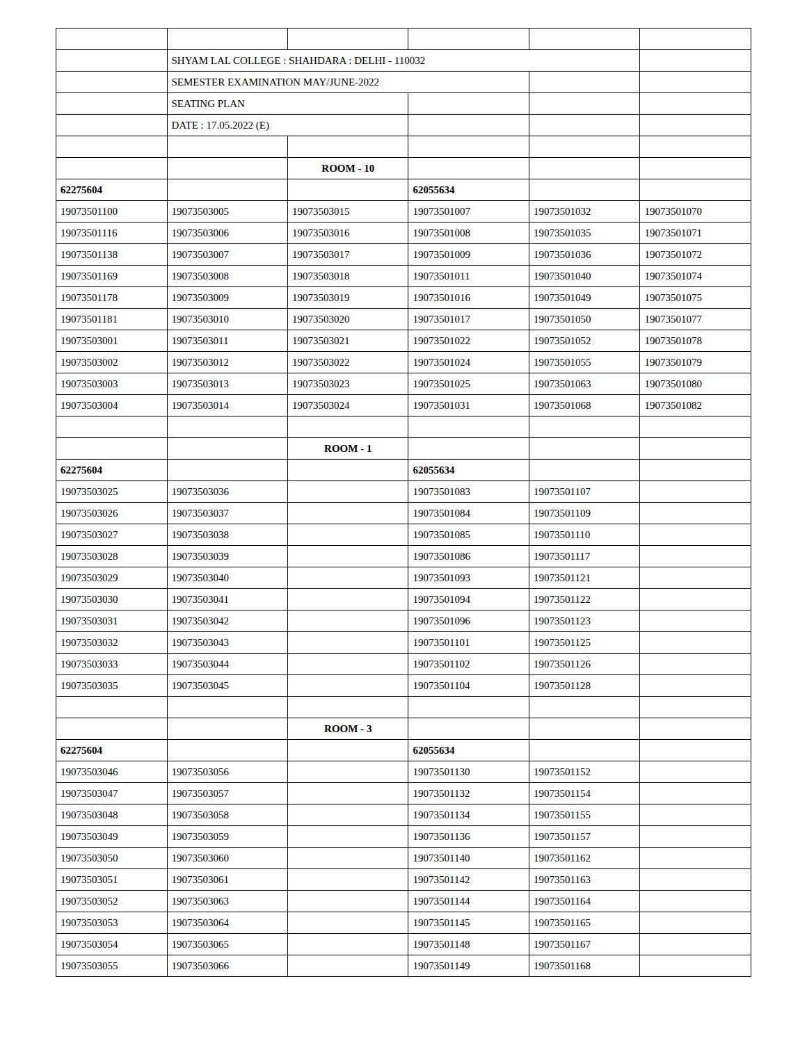| | SHYAM LAL COLLEGE : SHAHDARA : DELHI - 110032 | |
| | SEMESTER EXAMINATION MAY/JUNE-2022 | | |
| | SEATING PLAN | | | |
| | DATE : 17.05.2022 (E) | | | |
| | | ROOM - 10 | | | |
| 62275604 | | | 62055634 | | |
| 19073501100 | 19073503005 | 19073503015 | 19073501007 | 19073501032 | 19073501070 |
| 19073501116 | 19073503006 | 19073503016 | 19073501008 | 19073501035 | 19073501071 |
| 19073501138 | 19073503007 | 19073503017 | 19073501009 | 19073501036 | 19073501072 |
| 19073501169 | 19073503008 | 19073503018 | 19073501011 | 19073501040 | 19073501074 |
| 19073501178 | 19073503009 | 19073503019 | 19073501016 | 19073501049 | 19073501075 |
| 19073501181 | 19073503010 | 19073503020 | 19073501017 | 19073501050 | 19073501077 |
| 19073503001 | 19073503011 | 19073503021 | 19073501022 | 19073501052 | 19073501078 |
| 19073503002 | 19073503012 | 19073503022 | 19073501024 | 19073501055 | 19073501079 |
| 19073503003 | 19073503013 | 19073503023 | 19073501025 | 19073501063 | 19073501080 |
| 19073503004 | 19073503014 | 19073503024 | 19073501031 | 19073501068 | 19073501082 |
| | | ROOM - 1 | | | |
| 62275604 | | | 62055634 | | |
| 19073503025 | 19073503036 | | 19073501083 | 19073501107 | |
| 19073503026 | 19073503037 | | 19073501084 | 19073501109 | |
| 19073503027 | 19073503038 | | 19073501085 | 19073501110 | |
| 19073503028 | 19073503039 | | 19073501086 | 19073501117 | |
| 19073503029 | 19073503040 | | 19073501093 | 19073501121 | |
| 19073503030 | 19073503041 | | 19073501094 | 19073501122 | |
| 19073503031 | 19073503042 | | 19073501096 | 19073501123 | |
| 19073503032 | 19073503043 | | 19073501101 | 19073501125 | |
| 19073503033 | 19073503044 | | 19073501102 | 19073501126 | |
| 19073503035 | 19073503045 | | 19073501104 | 19073501128 | |
| | | ROOM - 3 | | | |
| 62275604 | | | 62055634 | | |
| 19073503046 | 19073503056 | | 19073501130 | 19073501152 | |
| 19073503047 | 19073503057 | | 19073501132 | 19073501154 | |
| 19073503048 | 19073503058 | | 19073501134 | 19073501155 | |
| 19073503049 | 19073503059 | | 19073501136 | 19073501157 | |
| 19073503050 | 19073503060 | | 19073501140 | 19073501162 | |
| 19073503051 | 19073503061 | | 19073501142 | 19073501163 | |
| 19073503052 | 19073503063 | | 19073501144 | 19073501164 | |
| 19073503053 | 19073503064 | | 19073501145 | 19073501165 | |
| 19073503054 | 19073503065 | | 19073501148 | 19073501167 | |
| 19073503055 | 19073503066 | | 19073501149 | 19073501168 | |